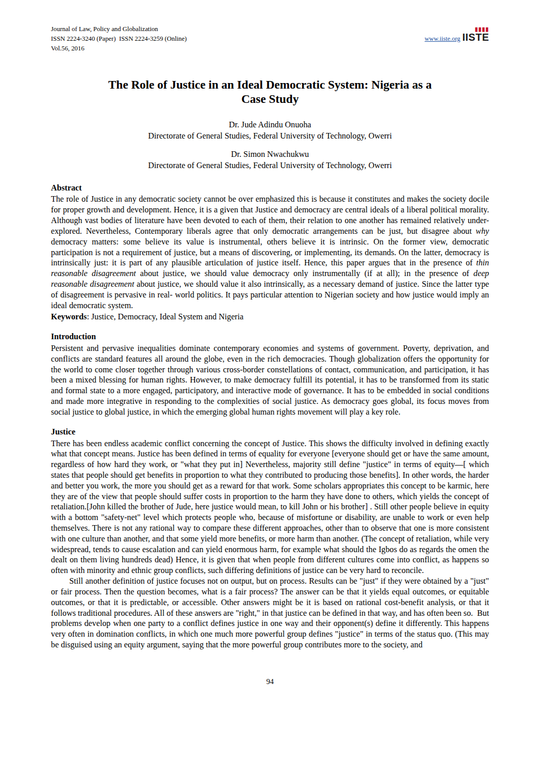Journal of Law, Policy and Globalization
ISSN 2224-3240 (Paper) ISSN 2224-3259 (Online)
Vol.56, 2016
www.iiste.org ▮▮▮▮ IISTE
The Role of Justice in an Ideal Democratic System: Nigeria as a
Case Study
Dr. Jude Adindu Onuoha
Directorate of General Studies, Federal University of Technology, Owerri
Dr. Simon Nwachukwu
Directorate of General Studies, Federal University of Technology, Owerri
Abstract
The role of Justice in any democratic society cannot be over emphasized this is because it constitutes and makes the society docile for proper growth and development. Hence, it is a given that Justice and democracy are central ideals of a liberal political morality. Although vast bodies of literature have been devoted to each of them, their relation to one another has remained relatively under-explored. Nevertheless, Contemporary liberals agree that only democratic arrangements can be just, but disagree about why democracy matters: some believe its value is instrumental, others believe it is intrinsic. On the former view, democratic participation is not a requirement of justice, but a means of discovering, or implementing, its demands. On the latter, democracy is intrinsically just: it is part of any plausible articulation of justice itself. Hence, this paper argues that in the presence of thin reasonable disagreement about justice, we should value democracy only instrumentally (if at all); in the presence of deep reasonable disagreement about justice, we should value it also intrinsically, as a necessary demand of justice. Since the latter type of disagreement is pervasive in real- world politics. It pays particular attention to Nigerian society and how justice would imply an ideal democratic system.
Keywords: Justice, Democracy, Ideal System and Nigeria
Introduction
Persistent and pervasive inequalities dominate contemporary economies and systems of government. Poverty, deprivation, and conflicts are standard features all around the globe, even in the rich democracies. Though globalization offers the opportunity for the world to come closer together through various cross-border constellations of contact, communication, and participation, it has been a mixed blessing for human rights. However, to make democracy fulfill its potential, it has to be transformed from its static and formal state to a more engaged, participatory, and interactive mode of governance. It has to be embedded in social conditions and made more integrative in responding to the complexities of social justice. As democracy goes global, its focus moves from social justice to global justice, in which the emerging global human rights movement will play a key role.
Justice
There has been endless academic conflict concerning the concept of Justice. This shows the difficulty involved in defining exactly what that concept means. Justice has been defined in terms of equality for everyone [everyone should get or have the same amount, regardless of how hard they work, or "what they put in] Nevertheless, majority still define "justice" in terms of equity—[ which states that people should get benefits in proportion to what they contributed to producing those benefits]. In other words, the harder and better you work, the more you should get as a reward for that work. Some scholars appropriates this concept to be karmic, here they are of the view that people should suffer costs in proportion to the harm they have done to others, which yields the concept of retaliation.[John killed the brother of Jude, here justice would mean, to kill John or his brother] . Still other people believe in equity with a bottom "safety-net" level which protects people who, because of misfortune or disability, are unable to work or even help themselves. There is not any rational way to compare these different approaches, other than to observe that one is more consistent with one culture than another, and that some yield more benefits, or more harm than another. (The concept of retaliation, while very widespread, tends to cause escalation and can yield enormous harm, for example what should the Igbos do as regards the omen the dealt on them living hundreds dead) Hence, it is given that when people from different cultures come into conflict, as happens so often with minority and ethnic group conflicts, such differing definitions of justice can be very hard to reconcile.
Still another definition of justice focuses not on output, but on process. Results can be "just" if they were obtained by a "just" or fair process. Then the question becomes, what is a fair process? The answer can be that it yields equal outcomes, or equitable outcomes, or that it is predictable, or accessible. Other answers might be it is based on rational cost-benefit analysis, or that it follows traditional procedures. All of these answers are "right," in that justice can be defined in that way, and has often been so. But problems develop when one party to a conflict defines justice in one way and their opponent(s) define it differently. This happens very often in domination conflicts, in which one much more powerful group defines "justice" in terms of the status quo. (This may be disguised using an equity argument, saying that the more powerful group contributes more to the society, and
94